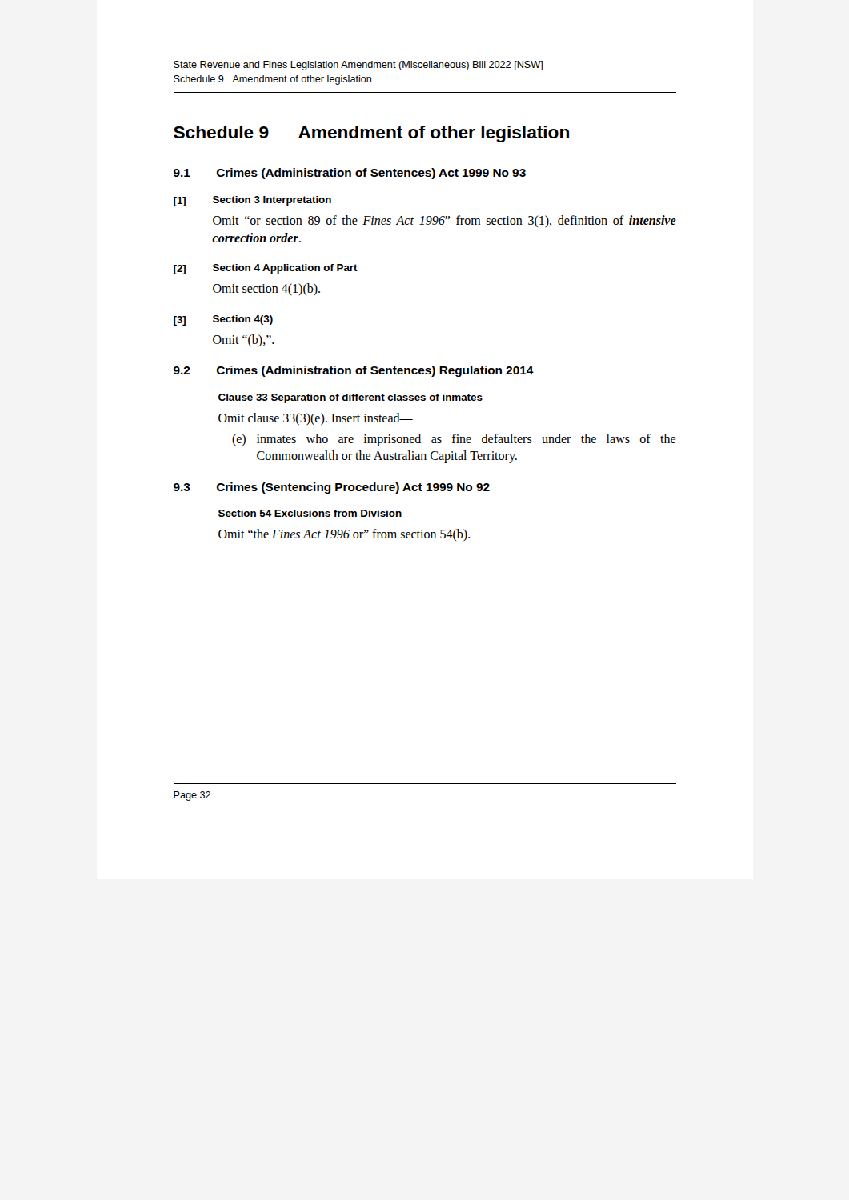State Revenue and Fines Legislation Amendment (Miscellaneous) Bill 2022 [NSW] Schedule 9 Amendment of other legislation
Schedule 9 Amendment of other legislation
9.1 Crimes (Administration of Sentences) Act 1999 No 93
[1]
Section 3 Interpretation
Omit “or section 89 of the Fines Act 1996” from section 3(1), definition of intensive correction order.
[2]
Section 4 Application of Part
Omit section 4(1)(b).
[3]
Section 4(3)
Omit “(b),”.
9.2 Crimes (Administration of Sentences) Regulation 2014
Clause 33 Separation of different classes of inmates
Omit clause 33(3)(e). Insert instead—
(e)
inmates who are imprisoned as fine defaulters under the laws of the Commonwealth or the Australian Capital Territory.
9.3 Crimes (Sentencing Procedure) Act 1999 No 92
Section 54 Exclusions from Division
Omit “the Fines Act 1996 or” from section 54(b).
Page 32